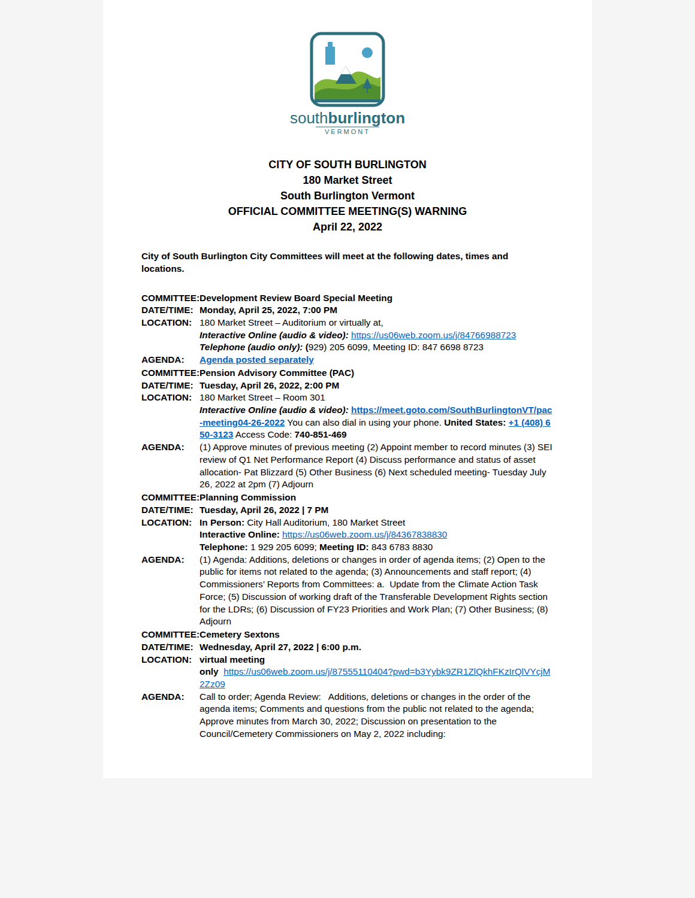southburlington VERMONT
CITY OF SOUTH BURLINGTON
180 Market Street
South Burlington Vermont
OFFICIAL COMMITTEE MEETING(S) WARNING
April 22, 2022
City of South Burlington City Committees will meet at the following dates, times and locations.
| COMMITTEE: | Development Review Board Special Meeting |
| DATE/TIME: | Monday, April 25, 2022, 7:00 PM |
| LOCATION: | 180 Market Street – Auditorium or virtually at, Interactive Online (audio & video): https://us06web.zoom.us/j/84766988723 Telephone (audio only): ( 929) 205 6099, Meeting ID: 847 6698 8723 |
| AGENDA: | Agenda posted separately |
| COMMITTEE: | Pension Advisory Committee (PAC) |
| DATE/TIME: | Tuesday, April 26, 2022, 2:00 PM |
| LOCATION: | 180 Market Street – Room 301 Interactive Online (audio & video): https://meet.goto.com/SouthBurlingtonVT/pac-meeting04-26-2022 You can also dial in using your phone. United States: +1 (408) 650-3123 Access Code: 740-851-469 |
| AGENDA: | (1) Approve minutes of previous meeting (2) Appoint member to record minutes (3) SEI review of Q1 Net Performance Report (4) Discuss performance and status of asset allocation- Pat Blizzard (5) Other Business (6) Next scheduled meeting- Tuesday July 26, 2022 at 2pm (7) Adjourn |
| COMMITTEE: | Planning Commission |
| DATE/TIME: | Tuesday, April 26, 2022 / 7 PM |
| LOCATION: | In Person: City Hall Auditorium, 180 Market Street Interactive Online: https://us06web.zoom.us/j/84367838830 Telephone: 1 929 205 6099; Meeting ID: 843 6783 8830 |
| AGENDA: | (1) Agenda: Additions, deletions or changes in order of agenda items; (2) Open to the public for items not related to the agenda; (3) Announcements and staff report; (4) Commissioners’ Reports from Committees: a. Update from the Climate Action Task Force; (5) Discussion of working draft of the Transferable Development Rights section for the LDRs; (6) Discussion of FY23 Priorities and Work Plan; (7) Other Business; (8) Adjourn |
| COMMITTEE: | Cemetery Sextons |
| DATE/TIME: | Wednesday, April 27, 2022 / 6:00 p.m. |
| LOCATION: | virtual meeting only https://us06web.zoom.us/j/87555110404?pwd=b3Yybk9ZR1ZlQkhFKzIrQlVYcjM2Zz09 |
| AGENDA: | Call to order; Agenda Review: Additions, deletions or changes in the order of the agenda items; Comments and questions from the public not related to the agenda; Approve minutes from March 30, 2022; Discussion on presentation to the Council/Cemetery Commissioners on May 2, 2022 including: |